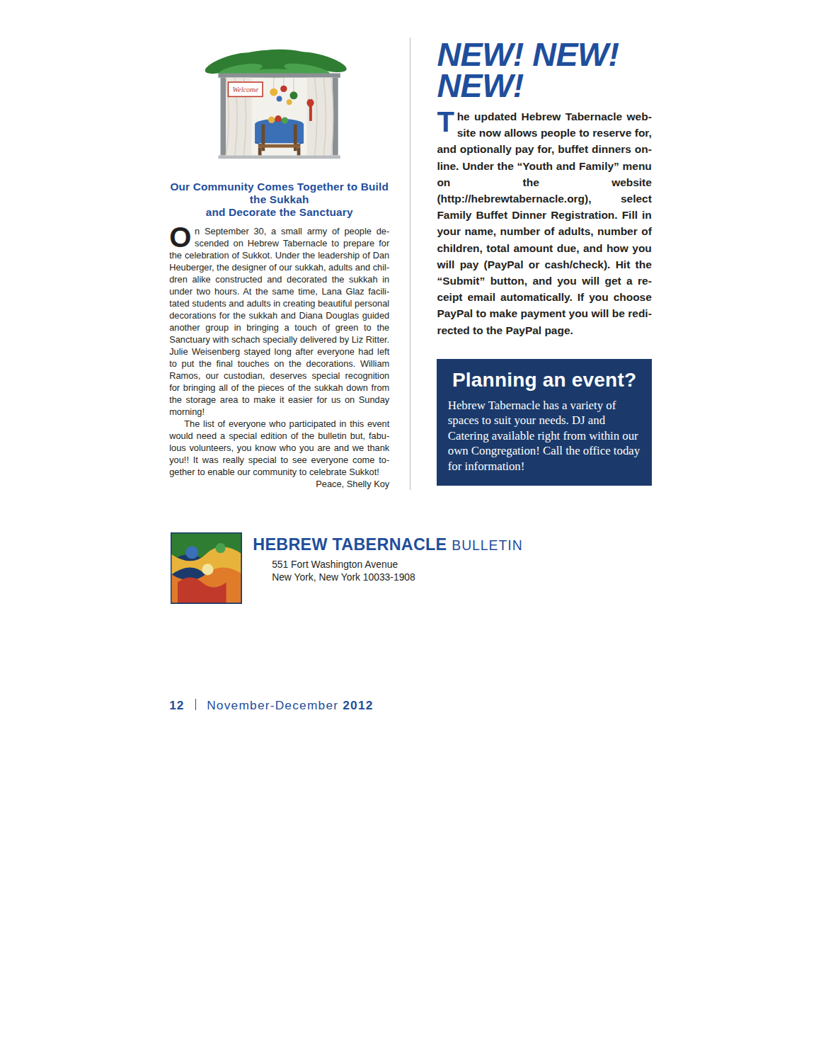Welcome
Our Community Comes Together to Build the Sukkah
and Decorate the Sanctuary
On September 30, a small army of people descended on Hebrew Tabernacle to prepare for the celebration of Sukkot. Under the leadership of Dan Heuberger, the designer of our sukkah, adults and children alike constructed and decorated the sukkah in under two hours. At the same time, Lana Glaz facilitated students and adults in creating beautiful personal decorations for the sukkah and Diana Douglas guided another group in bringing a touch of green to the Sanctuary with schach specially delivered by Liz Ritter. Julie Weisenberg stayed long after everyone had left to put the final touches on the decorations. William Ramos, our custodian, deserves special recognition for bringing all of the pieces of the sukkah down from the storage area to make it easier for us on Sunday morning!
The list of everyone who participated in this event would need a special edition of the bulletin but, fabulous volunteers, you know who you are and we thank you!! It was really special to see everyone come together to enable our community to celebrate Sukkot!
Peace, Shelly Koy
NEW! NEW! NEW!
The updated Hebrew Tabernacle website now allows people to reserve for, and optionally pay for, buffet dinners online. Under the “Youth and Family” menu on the website (http://hebrewtabernacle.org), select Family Buffet Dinner Registration. Fill in your name, number of adults, number of children, total amount due, and how you will pay (PayPal or cash/check). Hit the “Submit” button, and you will get a receipt email automatically. If you choose PayPal to make payment you will be redirected to the PayPal page.
Planning an event?
Hebrew Tabernacle has a variety of spaces to suit your needs. DJ and Catering available right from within our own Congregation! Call the office today for information!
HEBREW TABERNACLE BULLETIN
551 Fort Washington Avenue
New York, New York 10033-1908
12 November-December 2012